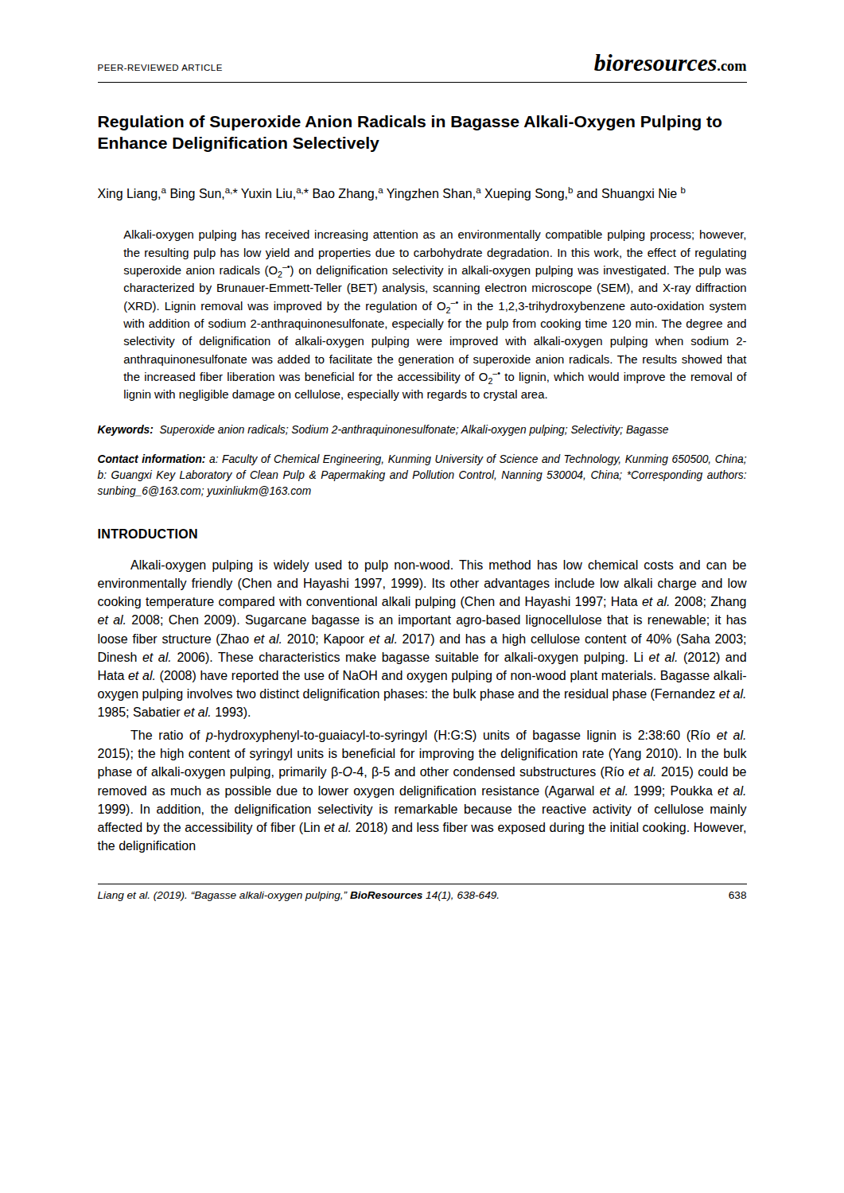PEER-REVIEWED ARTICLE bioresources.com
Regulation of Superoxide Anion Radicals in Bagasse Alkali-Oxygen Pulping to Enhance Delignification Selectively
Xing Liang,a Bing Sun,a,* Yuxin Liu,a,* Bao Zhang,a Yingzhen Shan,a Xueping Song,b and Shuangxi Nie b
Alkali-oxygen pulping has received increasing attention as an environmentally compatible pulping process; however, the resulting pulp has low yield and properties due to carbohydrate degradation. In this work, the effect of regulating superoxide anion radicals (O2–•) on delignification selectivity in alkali-oxygen pulping was investigated. The pulp was characterized by Brunauer-Emmett-Teller (BET) analysis, scanning electron microscope (SEM), and X-ray diffraction (XRD). Lignin removal was improved by the regulation of O2–• in the 1,2,3-trihydroxybenzene auto-oxidation system with addition of sodium 2-anthraquinonesulfonate, especially for the pulp from cooking time 120 min. The degree and selectivity of delignification of alkali-oxygen pulping were improved with alkali-oxygen pulping when sodium 2-anthraquinonesulfonate was added to facilitate the generation of superoxide anion radicals. The results showed that the increased fiber liberation was beneficial for the accessibility of O2–• to lignin, which would improve the removal of lignin with negligible damage on cellulose, especially with regards to crystal area.
Keywords: Superoxide anion radicals; Sodium 2-anthraquinonesulfonate; Alkali-oxygen pulping; Selectivity; Bagasse
Contact information: a: Faculty of Chemical Engineering, Kunming University of Science and Technology, Kunming 650500, China; b: Guangxi Key Laboratory of Clean Pulp & Papermaking and Pollution Control, Nanning 530004, China; *Corresponding authors: sunbing_6@163.com; yuxinliukm@163.com
INTRODUCTION
Alkali-oxygen pulping is widely used to pulp non-wood. This method has low chemical costs and can be environmentally friendly (Chen and Hayashi 1997, 1999). Its other advantages include low alkali charge and low cooking temperature compared with conventional alkali pulping (Chen and Hayashi 1997; Hata et al. 2008; Zhang et al. 2008; Chen 2009). Sugarcane bagasse is an important agro-based lignocellulose that is renewable; it has loose fiber structure (Zhao et al. 2010; Kapoor et al. 2017) and has a high cellulose content of 40% (Saha 2003; Dinesh et al. 2006). These characteristics make bagasse suitable for alkali-oxygen pulping. Li et al. (2012) and Hata et al. (2008) have reported the use of NaOH and oxygen pulping of non-wood plant materials. Bagasse alkali-oxygen pulping involves two distinct delignification phases: the bulk phase and the residual phase (Fernandez et al. 1985; Sabatier et al. 1993).
The ratio of p-hydroxyphenyl-to-guaiacyl-to-syringyl (H:G:S) units of bagasse lignin is 2:38:60 (Río et al. 2015); the high content of syringyl units is beneficial for improving the delignification rate (Yang 2010). In the bulk phase of alkali-oxygen pulping, primarily β-O-4, β-5 and other condensed substructures (Río et al. 2015) could be removed as much as possible due to lower oxygen delignification resistance (Agarwal et al. 1999; Poukka et al. 1999). In addition, the delignification selectivity is remarkable because the reactive activity of cellulose mainly affected by the accessibility of fiber (Lin et al. 2018) and less fiber was exposed during the initial cooking. However, the delignification
Liang et al. (2019). “Bagasse alkali-oxygen pulping,” BioResources 14(1), 638-649. 638